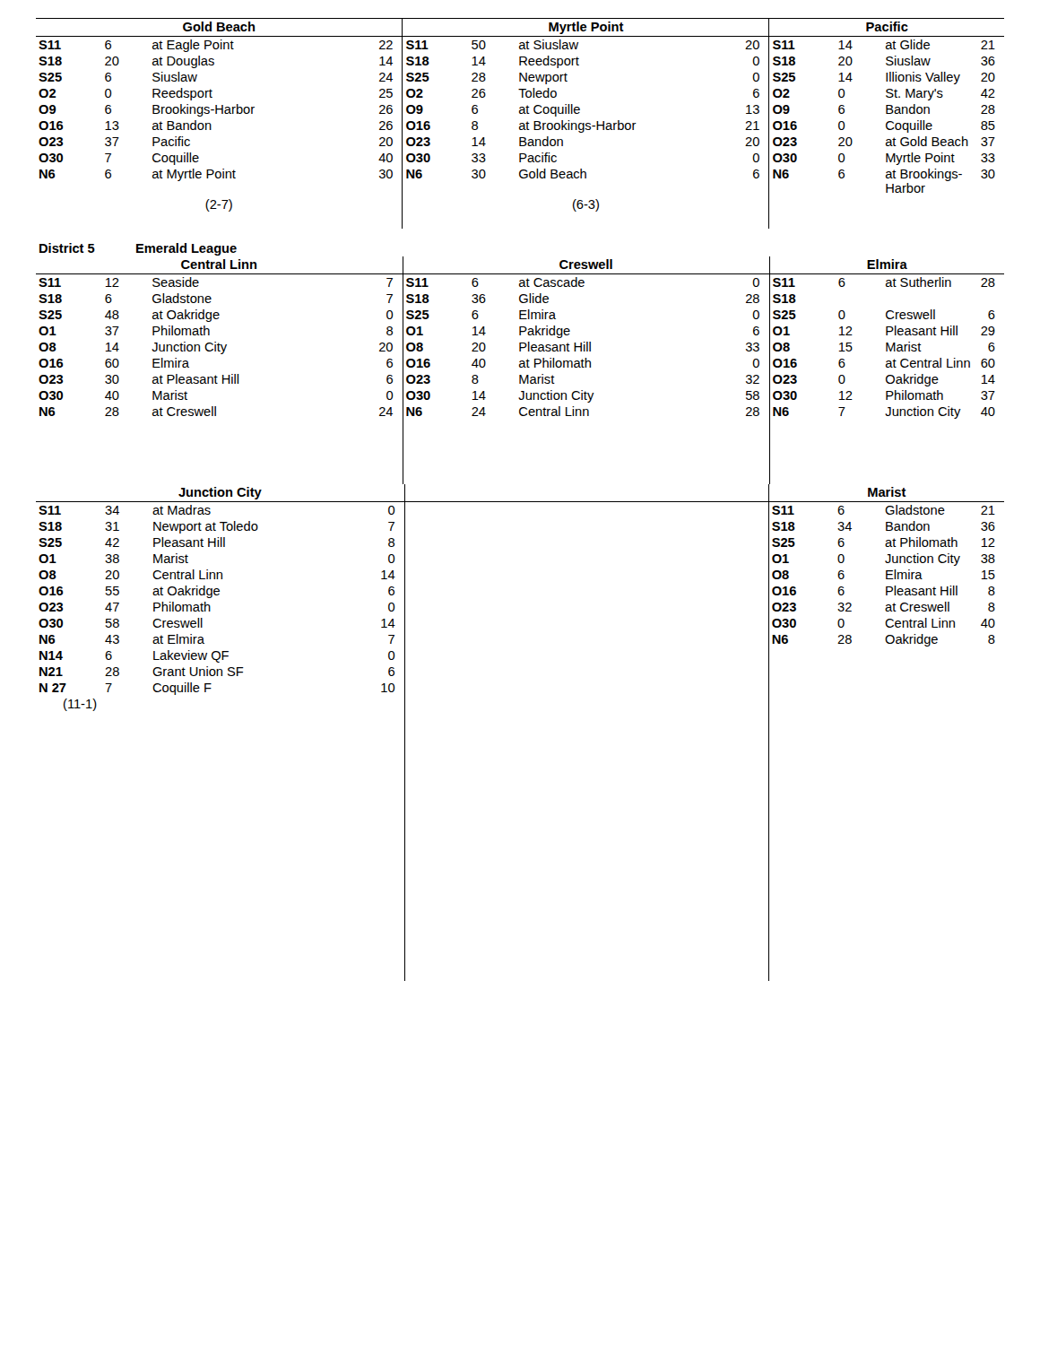| Gold Beach | Myrtle Point | Pacific |
| S11 | 6 | at Eagle Point | 22 | S11 | 50 | at Siuslaw | 20 | S11 | 14 | at Glide | 21 |
| S18 | 20 | at Douglas | 14 | S18 | 14 | Reedsport | 0 | S18 | 20 | Siuslaw | 36 |
| S25 | 6 | Siuslaw | 24 | S25 | 28 | Newport | 0 | S25 | 14 | Illionis Valley | 20 |
| O2 | 0 | Reedsport | 25 | O2 | 26 | Toledo | 6 | O2 | 0 | St. Mary's | 42 |
| O9 | 6 | Brookings-Harbor | 26 | O9 | 6 | at Coquille | 13 | O9 | 6 | Bandon | 28 |
| O16 | 13 | at Bandon | 26 | O16 | 8 | at Brookings-Harbor | 21 | O16 | 0 | Coquille | 85 |
| O23 | 37 | Pacific | 20 | O23 | 14 | Bandon | 20 | O23 | 20 | at Gold Beach | 37 |
| O30 | 7 | Coquille | 40 | O30 | 33 | Pacific | 0 | O30 | 0 | Myrtle Point | 33 |
| N6 | 6 | at Myrtle Point | 30 | N6 | 30 | Gold Beach | 6 | N6 | 6 | at Brookings-Harbor | 30 |
| (2-7) | (6-3) | |
| District 5 | Emerald League |
| Central Linn | Creswell | Elmira |
| S11 | 12 | Seaside | 7 | S11 | 6 | at Cascade | 0 | S11 | 6 | at Sutherlin | 28 |
| S18 | 6 | Gladstone | 7 | S18 | 36 | Glide | 28 | S18 | | | |
| S25 | 48 | at Oakridge | 0 | S25 | 6 | Elmira | 0 | S25 | 0 | Creswell | 6 |
| O1 | 37 | Philomath | 8 | O1 | 14 | Pakridge | 6 | O1 | 12 | Pleasant Hill | 29 |
| O8 | 14 | Junction City | 20 | O8 | 20 | Pleasant Hill | 33 | O8 | 15 | Marist | 6 |
| O16 | 60 | Elmira | 6 | O16 | 40 | at Philomath | 0 | O16 | 6 | at Central Linn | 60 |
| O23 | 30 | at Pleasant Hill | 6 | O23 | 8 | Marist | 32 | O23 | 0 | Oakridge | 14 |
| O30 | 40 | Marist | 0 | O30 | 14 | Junction City | 58 | O30 | 12 | Philomath | 37 |
| N6 | 28 | at Creswell | 24 | N6 | 24 | Central Linn | 28 | N6 | 7 | Junction City | 40 |
| Junction City | | Marist |
| S11 | 34 | at Madras | 0 | | | | | S11 | 6 | Gladstone | 21 |
| S18 | 31 | Newport at Toledo | 7 | | | | | S18 | 34 | Bandon | 36 |
| S25 | 42 | Pleasant Hill | 8 | | | | | S25 | 6 | at Philomath | 12 |
| O1 | 38 | Marist | 0 | | | | | O1 | 0 | Junction City | 38 |
| O8 | 20 | Central Linn | 14 | | | | | O8 | 6 | Elmira | 15 |
| O16 | 55 | at Oakridge | 6 | | | | | O16 | 6 | Pleasant Hill | 8 |
| O23 | 47 | Philomath | 0 | | | | | O23 | 32 | at Creswell | 8 |
| O30 | 58 | Creswell | 14 | | | | | O30 | 0 | Central Linn | 40 |
| N6 | 43 | at Elmira | 7 | | | | | N6 | 28 | Oakridge | 8 |
| N14 | 6 | Lakeview QF | 0 | | | | | | | | |
| N21 | 28 | Grant Union SF | 6 | | | | | | | | |
| N 27 | 7 | Coquille F | 10 | | | | | | | | |
| (11-1) | | |